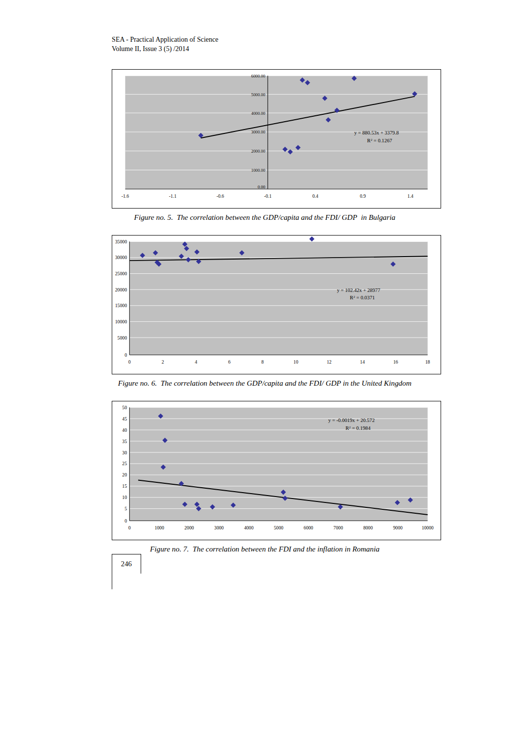SEA - Practical Application of Science
Volume II, Issue 3 (5) /2014
6000.00 5000.00 4000.00 3000.00 2000.00 1000.00 0.00 -1.6 -1.1 -0.6 -0.1 0.4 0.9 1.4 y = 880.53x + 3379.8 R2 = 0.1267
Figure no. 5. The correlation between the GDP/capita and the FDI/ GDP in Bulgaria
35000 30000 25000 20000 15000 10000 5000 0 0 2 4 6 8 10 12 14 16 18 y = 102.42x + 28977 R2 = 0.0371
Figure no. 6. The correlation between the GDP/capita and the FDI/ GDP in the United Kingdom
50 45 40 35 30 25 20 15 10 5 0 0 1000 2000 3000 4000 5000 6000 7000 8000 9000 10000 y = -0.0019x + 20.572 R2 = 0.1984
Figure no. 7. The correlation between the FDI and the inflation in Romania
246